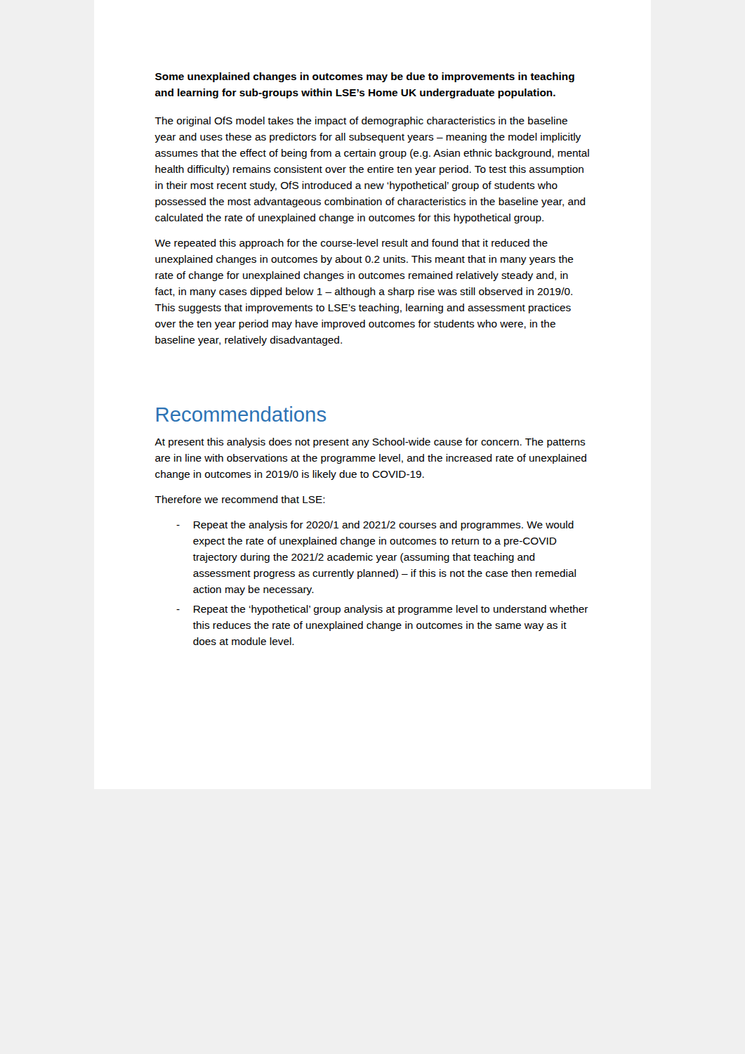Some unexplained changes in outcomes may be due to improvements in teaching and learning for sub-groups within LSE’s Home UK undergraduate population.
The original OfS model takes the impact of demographic characteristics in the baseline year and uses these as predictors for all subsequent years – meaning the model implicitly assumes that the effect of being from a certain group (e.g. Asian ethnic background, mental health difficulty) remains consistent over the entire ten year period. To test this assumption in their most recent study, OfS introduced a new ‘hypothetical’ group of students who possessed the most advantageous combination of characteristics in the baseline year, and calculated the rate of unexplained change in outcomes for this hypothetical group.
We repeated this approach for the course-level result and found that it reduced the unexplained changes in outcomes by about 0.2 units. This meant that in many years the rate of change for unexplained changes in outcomes remained relatively steady and, in fact, in many cases dipped below 1 – although a sharp rise was still observed in 2019/0. This suggests that improvements to LSE’s teaching, learning and assessment practices over the ten year period may have improved outcomes for students who were, in the baseline year, relatively disadvantaged.
Recommendations
At present this analysis does not present any School-wide cause for concern. The patterns are in line with observations at the programme level, and the increased rate of unexplained change in outcomes in 2019/0 is likely due to COVID-19.
Therefore we recommend that LSE:
Repeat the analysis for 2020/1 and 2021/2 courses and programmes. We would expect the rate of unexplained change in outcomes to return to a pre-COVID trajectory during the 2021/2 academic year (assuming that teaching and assessment progress as currently planned) – if this is not the case then remedial action may be necessary.
Repeat the ‘hypothetical’ group analysis at programme level to understand whether this reduces the rate of unexplained change in outcomes in the same way as it does at module level.